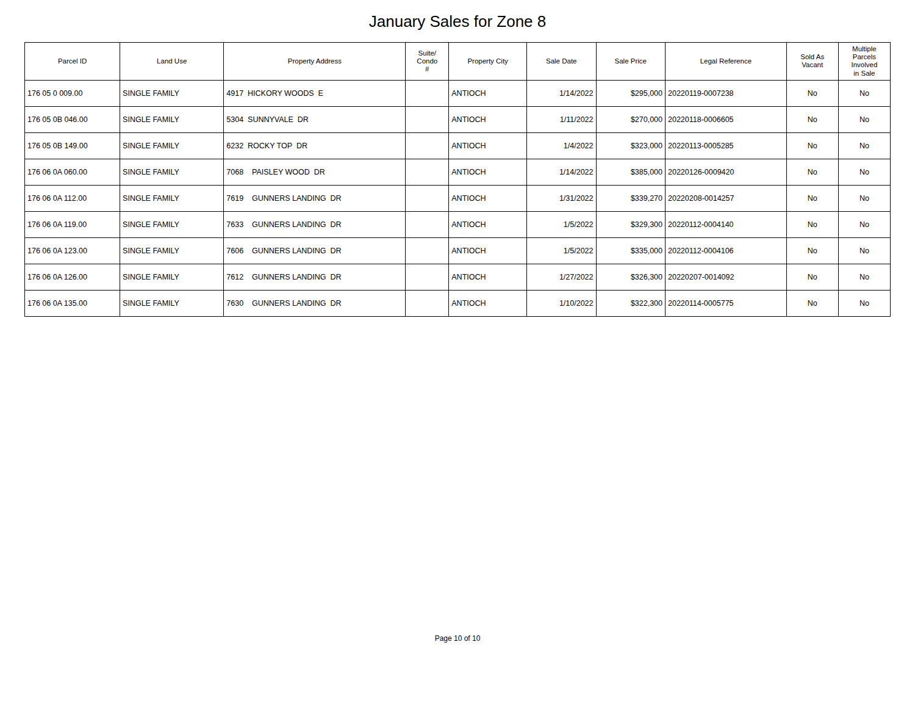January Sales for Zone 8
| Parcel ID | Land Use | Property Address | Suite/ Condo # | Property City | Sale Date | Sale Price | Legal Reference | Sold As Vacant | Multiple Parcels Involved in Sale |
| --- | --- | --- | --- | --- | --- | --- | --- | --- | --- |
| 176 05 0 009.00 | SINGLE FAMILY | 4917 HICKORY WOODS E | | ANTIOCH | 1/14/2022 | $295,000 | 20220119-0007238 | No | No |
| 176 05 0B 046.00 | SINGLE FAMILY | 5304 SUNNYVALE DR | | ANTIOCH | 1/11/2022 | $270,000 | 20220118-0006605 | No | No |
| 176 05 0B 149.00 | SINGLE FAMILY | 6232 ROCKY TOP DR | | ANTIOCH | 1/4/2022 | $323,000 | 20220113-0005285 | No | No |
| 176 06 0A 060.00 | SINGLE FAMILY | 7068 PAISLEY WOOD DR | | ANTIOCH | 1/14/2022 | $385,000 | 20220126-0009420 | No | No |
| 176 06 0A 112.00 | SINGLE FAMILY | 7619 GUNNERS LANDING DR | | ANTIOCH | 1/31/2022 | $339,270 | 20220208-0014257 | No | No |
| 176 06 0A 119.00 | SINGLE FAMILY | 7633 GUNNERS LANDING DR | | ANTIOCH | 1/5/2022 | $329,300 | 20220112-0004140 | No | No |
| 176 06 0A 123.00 | SINGLE FAMILY | 7606 GUNNERS LANDING DR | | ANTIOCH | 1/5/2022 | $335,000 | 20220112-0004106 | No | No |
| 176 06 0A 126.00 | SINGLE FAMILY | 7612 GUNNERS LANDING DR | | ANTIOCH | 1/27/2022 | $326,300 | 20220207-0014092 | No | No |
| 176 06 0A 135.00 | SINGLE FAMILY | 7630 GUNNERS LANDING DR | | ANTIOCH | 1/10/2022 | $322,300 | 20220114-0005775 | No | No |
Page 10 of 10